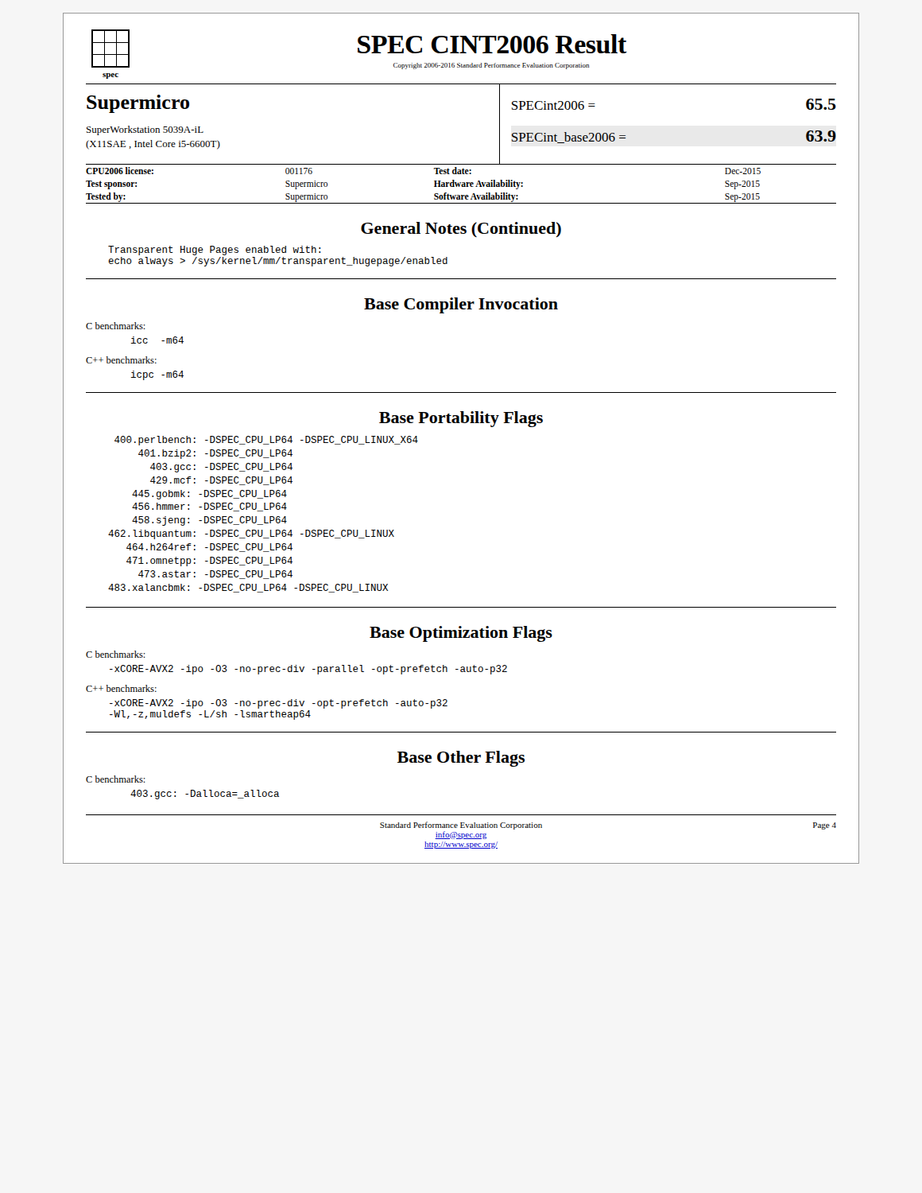spec
SPEC CINT2006 Result
Copyright 2006-2016 Standard Performance Evaluation Corporation
Supermicro
SuperWorkstation 5039A-iL
(X11SAE , Intel Core i5-6600T)
SPECint2006 = 65.5
SPECint_base2006 = 63.9
| CPU2006 license: | 001176 | Test date: | Dec-2015 |
| Test sponsor: | Supermicro | Hardware Availability: | Sep-2015 |
| Tested by: | Supermicro | Software Availability: | Sep-2015 |
General Notes (Continued)
Transparent Huge Pages enabled with:
echo always > /sys/kernel/mm/transparent_hugepage/enabled
Base Compiler Invocation
C benchmarks:
icc  -m64
C++ benchmarks:
icpc -m64
Base Portability Flags
400.perlbench: -DSPEC_CPU_LP64 -DSPEC_CPU_LINUX_X64
401.bzip2: -DSPEC_CPU_LP64
403.gcc: -DSPEC_CPU_LP64
429.mcf: -DSPEC_CPU_LP64
445.gobmk: -DSPEC_CPU_LP64
456.hmmer: -DSPEC_CPU_LP64
458.sjeng: -DSPEC_CPU_LP64
462.libquantum: -DSPEC_CPU_LP64 -DSPEC_CPU_LINUX
464.h264ref: -DSPEC_CPU_LP64
471.omnetpp: -DSPEC_CPU_LP64
473.astar: -DSPEC_CPU_LP64
483.xalancbmk: -DSPEC_CPU_LP64 -DSPEC_CPU_LINUX
Base Optimization Flags
C benchmarks:
-xCORE-AVX2 -ipo -O3 -no-prec-div -parallel -opt-prefetch -auto-p32
C++ benchmarks:
-xCORE-AVX2 -ipo -O3 -no-prec-div -opt-prefetch -auto-p32
-Wl,-z,muldefs -L/sh -lsmartheap64
Base Other Flags
C benchmarks:
403.gcc: -Dalloca=_alloca
Standard Performance Evaluation Corporation
info@spec.org
http://www.spec.org/ Page 4